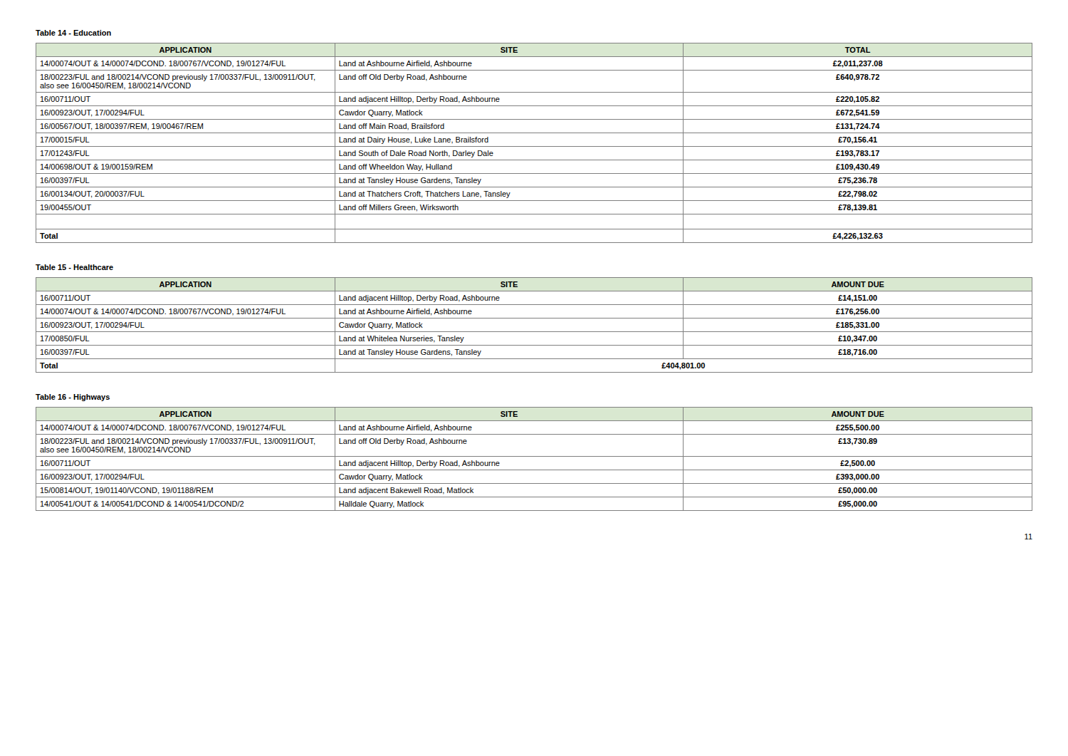Table 14 - Education
| APPLICATION | SITE | TOTAL |
| --- | --- | --- |
| 14/00074/OUT & 14/00074/DCOND. 18/00767/VCOND, 19/01274/FUL | Land at Ashbourne Airfield, Ashbourne | £2,011,237.08 |
| 18/00223/FUL and 18/00214/VCOND previously 17/00337/FUL, 13/00911/OUT, also see 16/00450/REM, 18/00214/VCOND | Land off Old Derby Road, Ashbourne | £640,978.72 |
| 16/00711/OUT | Land adjacent Hilltop, Derby Road, Ashbourne | £220,105.82 |
| 16/00923/OUT, 17/00294/FUL | Cawdor Quarry, Matlock | £672,541.59 |
| 16/00567/OUT, 18/00397/REM, 19/00467/REM | Land off Main Road, Brailsford | £131,724.74 |
| 17/00015/FUL | Land at Dairy House, Luke Lane, Brailsford | £70,156.41 |
| 17/01243/FUL | Land South of Dale Road North, Darley Dale | £193,783.17 |
| 14/00698/OUT & 19/00159/REM | Land off Wheeldon Way, Hulland | £109,430.49 |
| 16/00397/FUL | Land at Tansley House Gardens, Tansley | £75,236.78 |
| 16/00134/OUT, 20/00037/FUL | Land at Thatchers Croft, Thatchers Lane, Tansley | £22,798.02 |
| 19/00455/OUT | Land off Millers Green, Wirksworth | £78,139.81 |
| Total | | £4,226,132.63 |
Table 15 - Healthcare
| APPLICATION | SITE | AMOUNT DUE |
| --- | --- | --- |
| 16/00711/OUT | Land adjacent Hilltop, Derby Road, Ashbourne | £14,151.00 |
| 14/00074/OUT & 14/00074/DCOND. 18/00767/VCOND, 19/01274/FUL | Land at Ashbourne Airfield, Ashbourne | £176,256.00 |
| 16/00923/OUT, 17/00294/FUL | Cawdor Quarry, Matlock | £185,331.00 |
| 17/00850/FUL | Land at Whitelea Nurseries, Tansley | £10,347.00 |
| 16/00397/FUL | Land at Tansley House Gardens, Tansley | £18,716.00 |
| Total | £404,801.00 |
Table 16 - Highways
| APPLICATION | SITE | AMOUNT DUE |
| --- | --- | --- |
| 14/00074/OUT & 14/00074/DCOND. 18/00767/VCOND, 19/01274/FUL | Land at Ashbourne Airfield, Ashbourne | £255,500.00 |
| 18/00223/FUL and 18/00214/VCOND previously 17/00337/FUL, 13/00911/OUT, also see 16/00450/REM, 18/00214/VCOND | Land off Old Derby Road, Ashbourne | £13,730.89 |
| 16/00711/OUT | Land adjacent Hilltop, Derby Road, Ashbourne | £2,500.00 |
| 16/00923/OUT, 17/00294/FUL | Cawdor Quarry, Matlock | £393,000.00 |
| 15/00814/OUT, 19/01140/VCOND, 19/01188/REM | Land adjacent Bakewell Road, Matlock | £50,000.00 |
| 14/00541/OUT & 14/00541/DCOND & 14/00541/DCOND/2 | Halldale Quarry, Matlock | £95,000.00 |
11